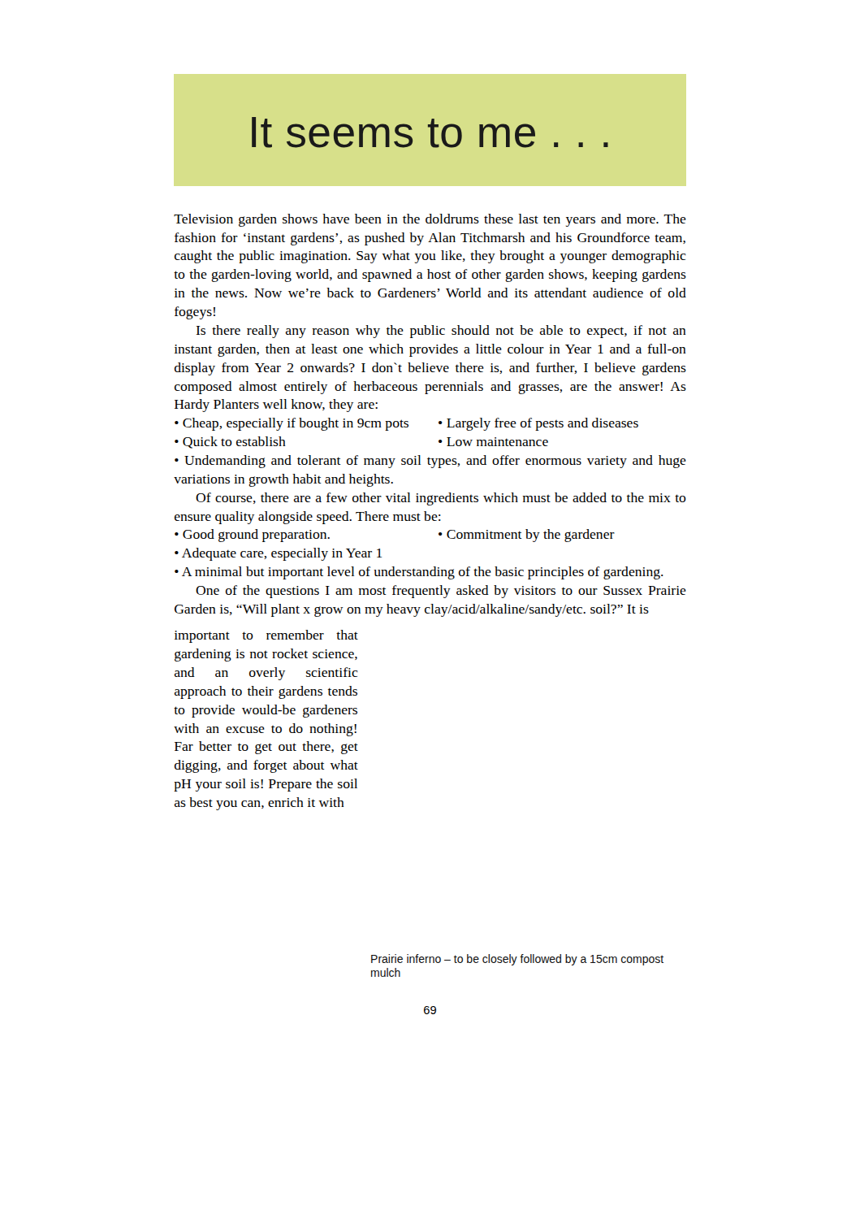It seems to me . . .
Television garden shows have been in the doldrums these last ten years and more. The fashion for ‘instant gardens’, as pushed by Alan Titchmarsh and his Groundforce team, caught the public imagination. Say what you like, they brought a younger demographic to the garden-loving world, and spawned a host of other garden shows, keeping gardens in the news. Now we’re back to Gardeners’ World and its attendant audience of old fogeys!
Is there really any reason why the public should not be able to expect, if not an instant garden, then at least one which provides a little colour in Year 1 and a full-on display from Year 2 onwards? I don`t believe there is, and further, I believe gardens composed almost entirely of herbaceous perennials and grasses, are the answer! As Hardy Planters well know, they are:
• Cheap, especially if bought in 9cm pots
• Quick to establish
• Largely free of pests and diseases
• Low maintenance
• Undemanding and tolerant of many soil types, and offer enormous variety and huge variations in growth habit and heights.
Of course, there are a few other vital ingredients which must be added to the mix to ensure quality alongside speed. There must be:
• Good ground preparation.
• Commitment by the gardener
• Adequate care, especially in Year 1
• A minimal but important level of understanding of the basic principles of gardening.
One of the questions I am most frequently asked by visitors to our Sussex Prairie Garden is, “Will plant x grow on my heavy clay/acid/alkaline/sandy/etc. soil?” It is
© Paul McBride
Prairie inferno – to be closely followed by a 15cm compost mulch
important to remember that gardening is not rocket science, and an overly scientific approach to their gardens tends to provide would-be gardeners with an excuse to do nothing! Far better to get out there, get digging, and forget about what pH your soil is! Prepare the soil as best you can, enrich it with
69